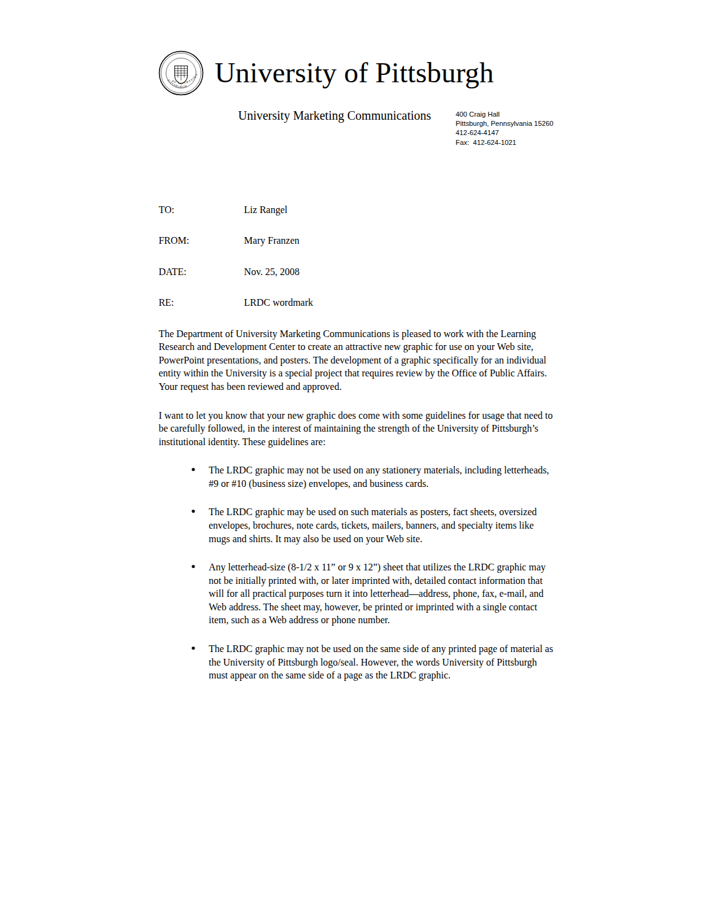UNIVERSITY OF PITTSBURGH
University of Pittsburgh
University Marketing Communications
400 Craig Hall
Pittsburgh, Pennsylvania 15260
412-624-4147
Fax: 412-624-1021
TO:
Liz Rangel
FROM:
Mary Franzen
DATE:
Nov. 25, 2008
RE:
LRDC wordmark
The Department of University Marketing Communications is pleased to work with the Learning Research and Development Center to create an attractive new graphic for use on your Web site, PowerPoint presentations, and posters. The development of a graphic specifically for an individual entity within the University is a special project that requires review by the Office of Public Affairs. Your request has been reviewed and approved.
I want to let you know that your new graphic does come with some guidelines for usage that need to be carefully followed, in the interest of maintaining the strength of the University of Pittsburgh’s institutional identity. These guidelines are:
The LRDC graphic may not be used on any stationery materials, including letterheads, #9 or #10 (business size) envelopes, and business cards.
The LRDC graphic may be used on such materials as posters, fact sheets, oversized envelopes, brochures, note cards, tickets, mailers, banners, and specialty items like mugs and shirts. It may also be used on your Web site.
Any letterhead-size (8-1/2 x 11” or 9 x 12”) sheet that utilizes the LRDC graphic may not be initially printed with, or later imprinted with, detailed contact information that will for all practical purposes turn it into letterhead—address, phone, fax, e-mail, and Web address. The sheet may, however, be printed or imprinted with a single contact item, such as a Web address or phone number.
The LRDC graphic may not be used on the same side of any printed page of material as the University of Pittsburgh logo/seal. However, the words University of Pittsburgh must appear on the same side of a page as the LRDC graphic.